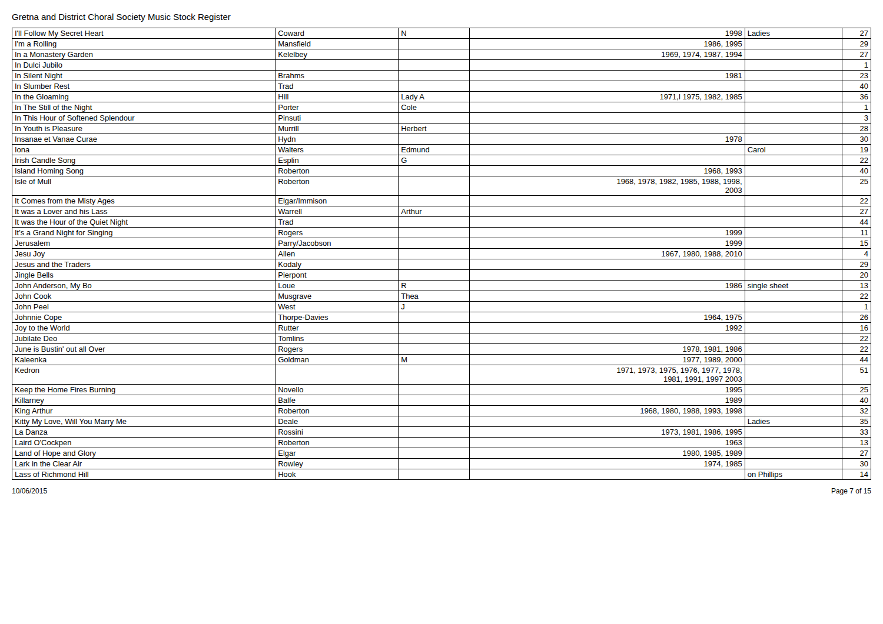Gretna and District Choral Society Music Stock Register
| I'll Follow My Secret Heart | Coward | N | 1998 | Ladies | 27 |
| I'm a Rolling | Mansfield | | 1986, 1995 | | 29 |
| In a Monastery Garden | Kelelbey | | 1969, 1974, 1987, 1994 | | 27 |
| In Dulci Jubilo | | | | | 1 |
| In Silent Night | Brahms | | 1981 | | 23 |
| In Slumber Rest | Trad | | | | 40 |
| In the Gloaming | Hill | Lady A | 1971,l 1975, 1982, 1985 | | 36 |
| In The Still of the Night | Porter | Cole | | | 1 |
| In This Hour of Softened Splendour | Pinsuti | | | | 3 |
| In Youth is Pleasure | Murrill | Herbert | | | 28 |
| Insanae et Vanae Curae | Hydn | | 1978 | | 30 |
| Iona | Walters | Edmund | | Carol | 19 |
| Irish Candle Song | Esplin | G | | | 22 |
| Island Homing Song | Roberton | | 1968, 1993 | | 40 |
| Isle of Mull | Roberton | | 1968, 1978, 1982, 1985, 1988, 1998, 2003 | | 25 |
| It Comes from the Misty Ages | Elgar/Immison | | | | 22 |
| It was a Lover and his Lass | Warrell | Arthur | | | 27 |
| It was the Hour of the Quiet Night | Trad | | | | 44 |
| It's a Grand Night for Singing | Rogers | | 1999 | | 11 |
| Jerusalem | Parry/Jacobson | | 1999 | | 15 |
| Jesu Joy | Allen | | 1967, 1980, 1988, 2010 | | 4 |
| Jesus and the Traders | Kodaly | | | | 29 |
| Jingle Bells | Pierpont | | | | 20 |
| John Anderson, My Bo | Loue | R | 1986 | single sheet | 13 |
| John Cook | Musgrave | Thea | | | 22 |
| John Peel | West | J | | | 1 |
| Johnnie Cope | Thorpe-Davies | | 1964, 1975 | | 26 |
| Joy to the World | Rutter | | 1992 | | 16 |
| Jubilate Deo | Tomlins | | | | 22 |
| June is Bustin' out all Over | Rogers | | 1978, 1981, 1986 | | 22 |
| Kaleenka | Goldman | M | 1977, 1989, 2000 | | 44 |
| Kedron | | | 1971, 1973, 1975, 1976, 1977, 1978, 1981, 1991, 1997 2003 | | 51 |
| Keep the Home Fires Burning | Novello | | 1995 | | 25 |
| Killarney | Balfe | | 1989 | | 40 |
| King Arthur | Roberton | | 1968, 1980, 1988, 1993, 1998 | | 32 |
| Kitty My Love, Will You Marry Me | Deale | | | Ladies | 35 |
| La Danza | Rossini | | 1973, 1981, 1986, 1995 | | 33 |
| Laird O'Cockpen | Roberton | | 1963 | | 13 |
| Land of Hope and Glory | Elgar | | 1980, 1985, 1989 | | 27 |
| Lark in the Clear Air | Rowley | | 1974, 1985 | | 30 |
| Lass of Richmond Hill | Hook | | | on Phillips | 14 |
10/06/2015 Page 7 of 15